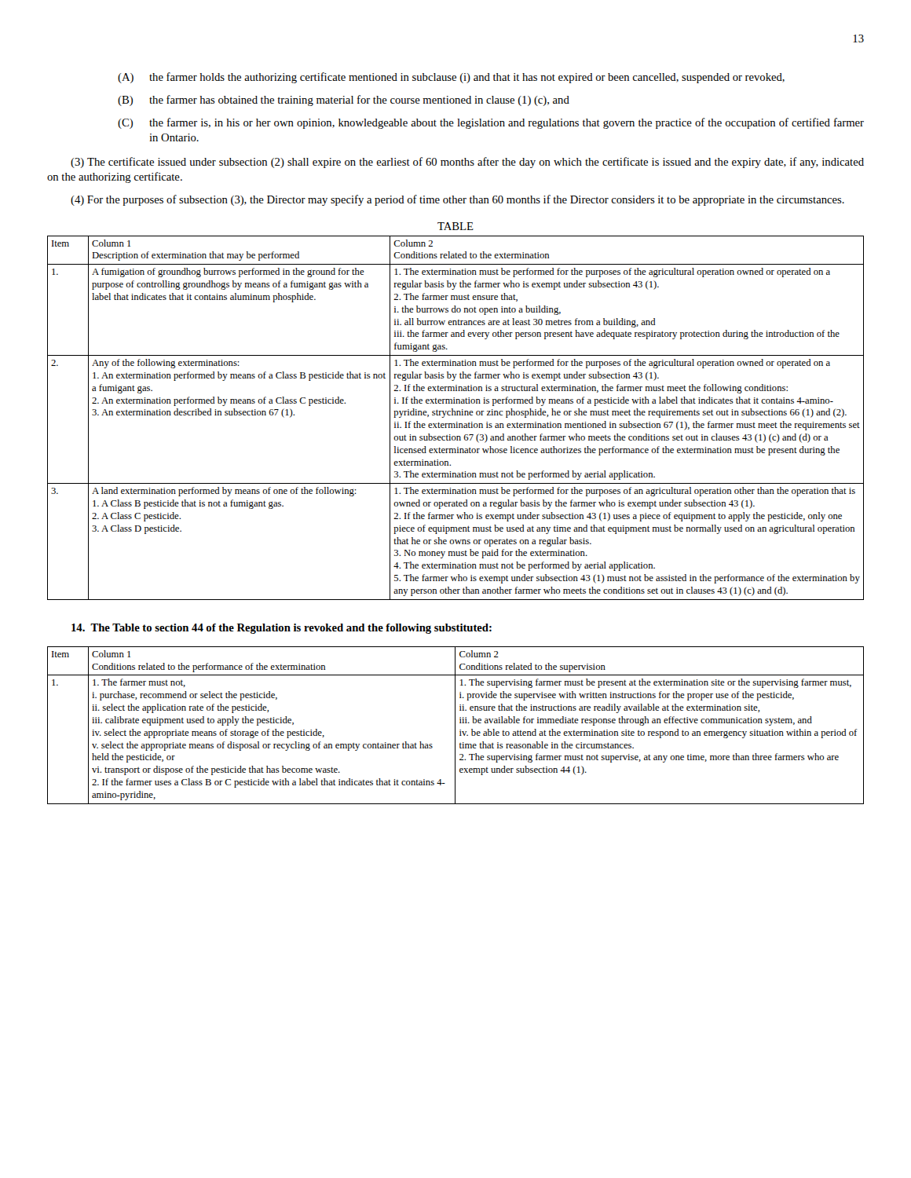13
(A)
the farmer holds the authorizing certificate mentioned in subclause (i) and that it has not expired or been cancelled, suspended or revoked,
(B)
the farmer has obtained the training material for the course mentioned in clause (1) (c), and
(C)
the farmer is, in his or her own opinion, knowledgeable about the legislation and regulations that govern the practice of the occupation of certified farmer in Ontario.
(3) The certificate issued under subsection (2) shall expire on the earliest of 60 months after the day on which the certificate is issued and the expiry date, if any, indicated on the authorizing certificate.
(4) For the purposes of subsection (3), the Director may specify a period of time other than 60 months if the Director considers it to be appropriate in the circumstances.
TABLE
| Item | Column 1 Description of extermination that may be performed | Column 2 Conditions related to the extermination |
| --- | --- | --- |
| 1. | A fumigation of groundhog burrows performed in the ground for the purpose of controlling groundhogs by means of a fumigant gas with a label that indicates that it contains aluminum phosphide. | 1. The extermination must be performed for the purposes of the agricultural operation owned or operated on a regular basis by the farmer who is exempt under subsection 43 (1). 2. The farmer must ensure that, i. the burrows do not open into a building, ii. all burrow entrances are at least 30 metres from a building, and iii. the farmer and every other person present have adequate respiratory protection during the introduction of the fumigant gas. |
| 2. | Any of the following exterminations: 1. An extermination performed by means of a Class B pesticide that is not a fumigant gas. 2. An extermination performed by means of a Class C pesticide. 3. An extermination described in subsection 67 (1). | 1. The extermination must be performed for the purposes of the agricultural operation owned or operated on a regular basis by the farmer who is exempt under subsection 43 (1). 2. If the extermination is a structural extermination, the farmer must meet the following conditions: i. If the extermination is performed by means of a pesticide with a label that indicates that it contains 4-amino-pyridine, strychnine or zinc phosphide, he or she must meet the requirements set out in subsections 66 (1) and (2). ii. If the extermination is an extermination mentioned in subsection 67 (1), the farmer must meet the requirements set out in subsection 67 (3) and another farmer who meets the conditions set out in clauses 43 (1) (c) and (d) or a licensed exterminator whose licence authorizes the performance of the extermination must be present during the extermination. 3. The extermination must not be performed by aerial application. |
| 3. | A land extermination performed by means of one of the following: 1. A Class B pesticide that is not a fumigant gas. 2. A Class C pesticide. 3. A Class D pesticide. | 1. The extermination must be performed for the purposes of an agricultural operation other than the operation that is owned or operated on a regular basis by the farmer who is exempt under subsection 43 (1). 2. If the farmer who is exempt under subsection 43 (1) uses a piece of equipment to apply the pesticide, only one piece of equipment must be used at any time and that equipment must be normally used on an agricultural operation that he or she owns or operates on a regular basis. 3. No money must be paid for the extermination. 4. The extermination must not be performed by aerial application. 5. The farmer who is exempt under subsection 43 (1) must not be assisted in the performance of the extermination by any person other than another farmer who meets the conditions set out in clauses 43 (1) (c) and (d). |
14. The Table to section 44 of the Regulation is revoked and the following substituted:
| Item | Column 1 Conditions related to the performance of the extermination | Column 2 Conditions related to the supervision |
| --- | --- | --- |
| 1. | 1. The farmer must not, i. purchase, recommend or select the pesticide, ii. select the application rate of the pesticide, iii. calibrate equipment used to apply the pesticide, iv. select the appropriate means of storage of the pesticide, v. select the appropriate means of disposal or recycling of an empty container that has held the pesticide, or vi. transport or dispose of the pesticide that has become waste. 2. If the farmer uses a Class B or C pesticide with a label that indicates that it contains 4-amino-pyridine, | 1. The supervising farmer must be present at the extermination site or the supervising farmer must, i. provide the supervisee with written instructions for the proper use of the pesticide, ii. ensure that the instructions are readily available at the extermination site, iii. be available for immediate response through an effective communication system, and iv. be able to attend at the extermination site to respond to an emergency situation within a period of time that is reasonable in the circumstances. 2. The supervising farmer must not supervise, at any one time, more than three farmers who are exempt under subsection 44 (1). |